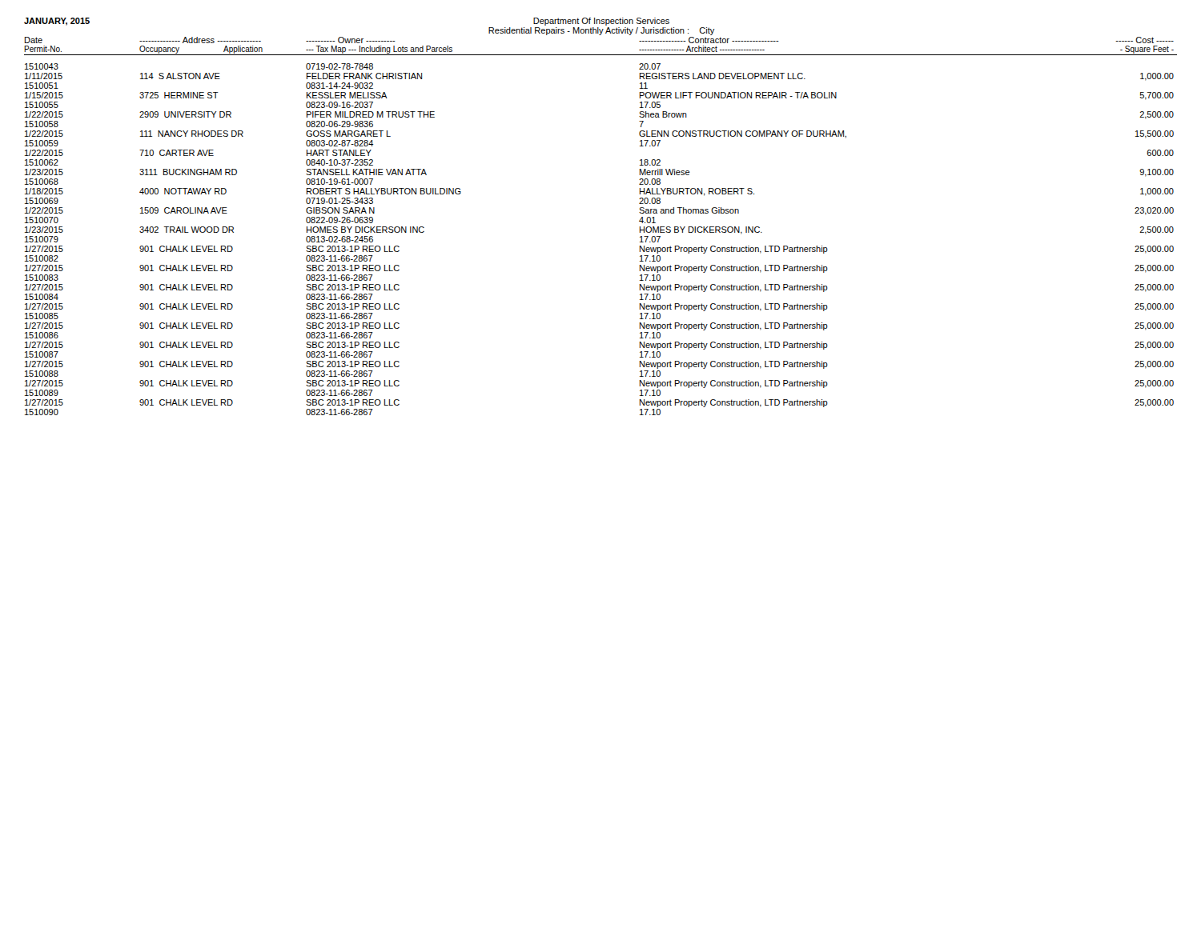JANUARY, 2015
Department Of Inspection Services
Residential Repairs - Monthly Activity / Jurisdiction : City
| Date | -------------- Address --------------- | ---------- Owner ---------- | ---------------- Contractor ---------------- | ------ Cost ------ |
| --- | --- | --- | --- | --- |
| Permit-No. | Occupancy | Application | --- Tax Map --- Including Lots and Parcels | ----------------- Architect ----------------- | - Square Feet - |
| 1510043 | | 0719-02-78-7848 | 20.07 | |
| 1/11/2015 | 114 S ALSTON AVE | FELDER FRANK CHRISTIAN | REGISTERS LAND DEVELOPMENT LLC. | 1,000.00 |
| 1510051 | | 0831-14-24-9032 | 11 | |
| 1/15/2015 | 3725 HERMINE ST | KESSLER MELISSA | POWER LIFT FOUNDATION REPAIR - T/A BOLIN | 5,700.00 |
| 1510055 | | 0823-09-16-2037 | 17.05 | |
| 1/22/2015 | 2909 UNIVERSITY DR | PIFER MILDRED M TRUST THE | Shea Brown | 2,500.00 |
| 1510058 | | 0820-06-29-9836 | 7 | |
| 1/22/2015 | 111 NANCY RHODES DR | GOSS MARGARET L | GLENN CONSTRUCTION COMPANY OF DURHAM, | 15,500.00 |
| 1510059 | | 0803-02-87-8284 | 17.07 | |
| 1/22/2015 | 710 CARTER AVE | HART STANLEY | | 600.00 |
| 1510062 | | 0840-10-37-2352 | 18.02 | |
| 1/23/2015 | 3111 BUCKINGHAM RD | STANSELL KATHIE VAN ATTA | Merrill Wiese | 9,100.00 |
| 1510068 | | 0810-19-61-0007 | 20.08 | |
| 1/18/2015 | 4000 NOTTAWAY RD | ROBERT S HALLYBURTON BUILDING | HALLYBURTON, ROBERT S. | 1,000.00 |
| 1510069 | | 0719-01-25-3433 | 20.08 | |
| 1/22/2015 | 1509 CAROLINA AVE | GIBSON SARA N | Sara and Thomas Gibson | 23,020.00 |
| 1510070 | | 0822-09-26-0639 | 4.01 | |
| 1/23/2015 | 3402 TRAIL WOOD DR | HOMES BY DICKERSON INC | HOMES BY DICKERSON, INC. | 2,500.00 |
| 1510079 | | 0813-02-68-2456 | 17.07 | |
| 1/27/2015 | 901 CHALK LEVEL RD | SBC 2013-1P REO LLC | Newport Property Construction, LTD Partnership | 25,000.00 |
| 1510082 | | 0823-11-66-2867 | 17.10 | |
| 1/27/2015 | 901 CHALK LEVEL RD | SBC 2013-1P REO LLC | Newport Property Construction, LTD Partnership | 25,000.00 |
| 1510083 | | 0823-11-66-2867 | 17.10 | |
| 1/27/2015 | 901 CHALK LEVEL RD | SBC 2013-1P REO LLC | Newport Property Construction, LTD Partnership | 25,000.00 |
| 1510084 | | 0823-11-66-2867 | 17.10 | |
| 1/27/2015 | 901 CHALK LEVEL RD | SBC 2013-1P REO LLC | Newport Property Construction, LTD Partnership | 25,000.00 |
| 1510085 | | 0823-11-66-2867 | 17.10 | |
| 1/27/2015 | 901 CHALK LEVEL RD | SBC 2013-1P REO LLC | Newport Property Construction, LTD Partnership | 25,000.00 |
| 1510086 | | 0823-11-66-2867 | 17.10 | |
| 1/27/2015 | 901 CHALK LEVEL RD | SBC 2013-1P REO LLC | Newport Property Construction, LTD Partnership | 25,000.00 |
| 1510087 | | 0823-11-66-2867 | 17.10 | |
| 1/27/2015 | 901 CHALK LEVEL RD | SBC 2013-1P REO LLC | Newport Property Construction, LTD Partnership | 25,000.00 |
| 1510088 | | 0823-11-66-2867 | 17.10 | |
| 1/27/2015 | 901 CHALK LEVEL RD | SBC 2013-1P REO LLC | Newport Property Construction, LTD Partnership | 25,000.00 |
| 1510089 | | 0823-11-66-2867 | 17.10 | |
| 1/27/2015 | 901 CHALK LEVEL RD | SBC 2013-1P REO LLC | Newport Property Construction, LTD Partnership | 25,000.00 |
| 1510090 | | 0823-11-66-2867 | 17.10 | |